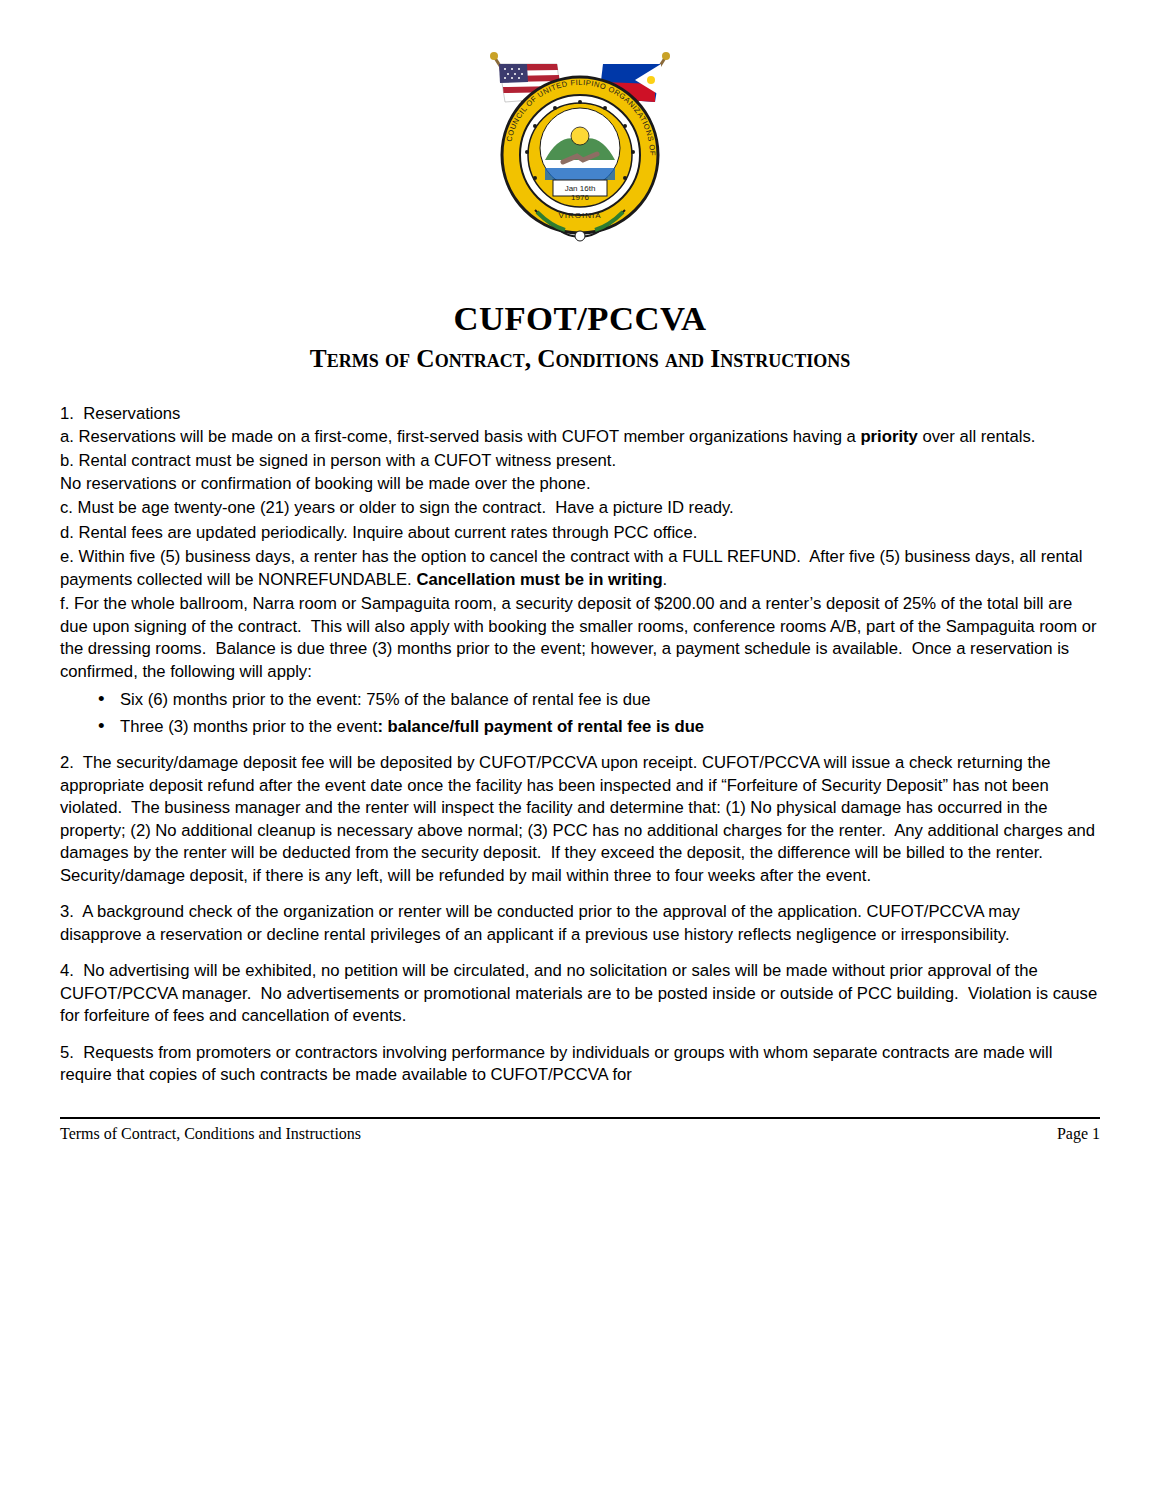Jan 16th 1976 VIRGINIA COUNCIL OF UNITED FILIPINO ORGANIZATIONS OF TIDEWATER, INC.
CUFOT/PCCVA
Terms of Contract, Conditions and Instructions
1. Reservations
a. Reservations will be made on a first-come, first-served basis with CUFOT member organizations having a priority over all rentals.
b. Rental contract must be signed in person with a CUFOT witness present.
No reservations or confirmation of booking will be made over the phone.
c. Must be age twenty-one (21) years or older to sign the contract. Have a picture ID ready.
d. Rental fees are updated periodically. Inquire about current rates through PCC office.
e. Within five (5) business days, a renter has the option to cancel the contract with a FULL REFUND. After five (5) business days, all rental payments collected will be NONREFUNDABLE. Cancellation must be in writing.
f. For the whole ballroom, Narra room or Sampaguita room, a security deposit of $200.00 and a renter’s deposit of 25% of the total bill are due upon signing of the contract. This will also apply with booking the smaller rooms, conference rooms A/B, part of the Sampaguita room or the dressing rooms. Balance is due three (3) months prior to the event; however, a payment schedule is available. Once a reservation is confirmed, the following will apply:
Six (6) months prior to the event: 75% of the balance of rental fee is due
Three (3) months prior to the event: balance/full payment of rental fee is due
2. The security/damage deposit fee will be deposited by CUFOT/PCCVA upon receipt. CUFOT/PCCVA will issue a check returning the appropriate deposit refund after the event date once the facility has been inspected and if “Forfeiture of Security Deposit” has not been violated. The business manager and the renter will inspect the facility and determine that: (1) No physical damage has occurred in the property; (2) No additional cleanup is necessary above normal; (3) PCC has no additional charges for the renter. Any additional charges and damages by the renter will be deducted from the security deposit. If they exceed the deposit, the difference will be billed to the renter. Security/damage deposit, if there is any left, will be refunded by mail within three to four weeks after the event.
3. A background check of the organization or renter will be conducted prior to the approval of the application. CUFOT/PCCVA may disapprove a reservation or decline rental privileges of an applicant if a previous use history reflects negligence or irresponsibility.
4. No advertising will be exhibited, no petition will be circulated, and no solicitation or sales will be made without prior approval of the CUFOT/PCCVA manager. No advertisements or promotional materials are to be posted inside or outside of PCC building. Violation is cause for forfeiture of fees and cancellation of events.
5. Requests from promoters or contractors involving performance by individuals or groups with whom separate contracts are made will require that copies of such contracts be made available to CUFOT/PCCVA for
Terms of Contract, Conditions and Instructions Page 1